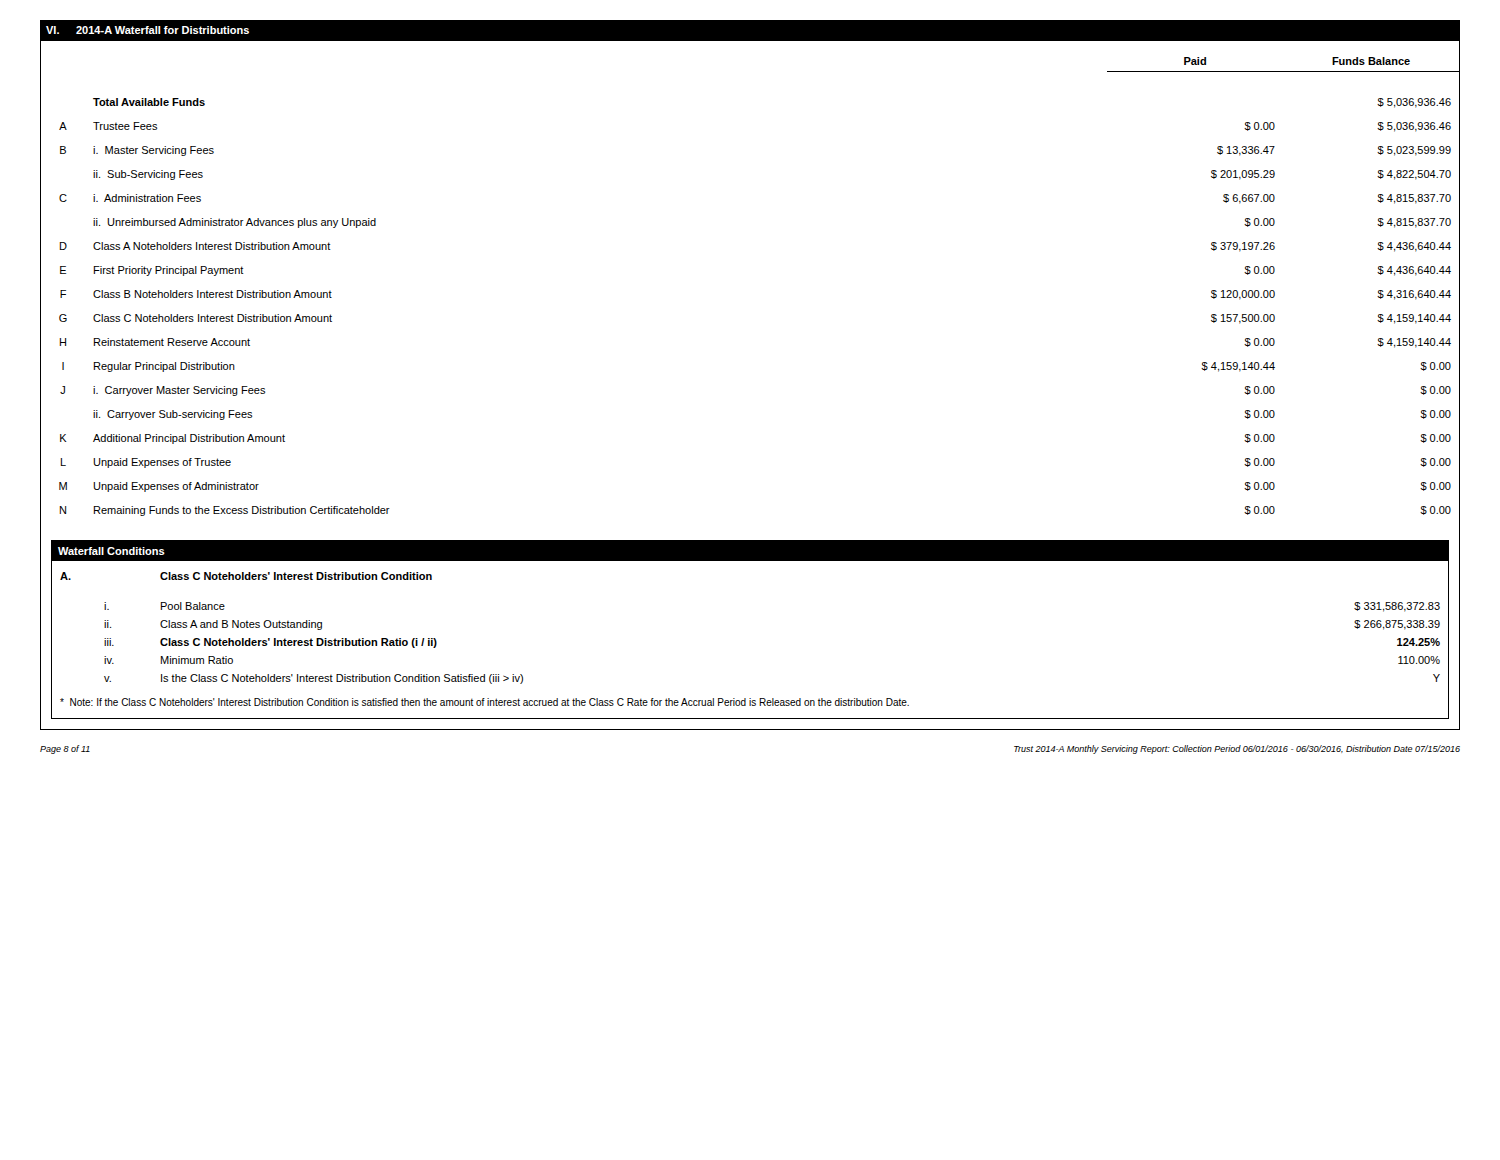VI. 2014-A Waterfall for Distributions
| | | Paid | Funds Balance |
| | Total Available Funds | | $ 5,036,936.46 |
| A | Trustee Fees | $ 0.00 | $ 5,036,936.46 |
| B | i. Master Servicing Fees | $ 13,336.47 | $ 5,023,599.99 |
| | ii. Sub-Servicing Fees | $ 201,095.29 | $ 4,822,504.70 |
| C | i. Administration Fees | $ 6,667.00 | $ 4,815,837.70 |
| | ii. Unreimbursed Administrator Advances plus any Unpaid | $ 0.00 | $ 4,815,837.70 |
| D | Class A Noteholders Interest Distribution Amount | $ 379,197.26 | $ 4,436,640.44 |
| E | First Priority Principal Payment | $ 0.00 | $ 4,436,640.44 |
| F | Class B Noteholders Interest Distribution Amount | $ 120,000.00 | $ 4,316,640.44 |
| G | Class C Noteholders Interest Distribution Amount | $ 157,500.00 | $ 4,159,140.44 |
| H | Reinstatement Reserve Account | $ 0.00 | $ 4,159,140.44 |
| I | Regular Principal Distribution | $ 4,159,140.44 | $ 0.00 |
| J | i. Carryover Master Servicing Fees | $ 0.00 | $ 0.00 |
| | ii. Carryover Sub-servicing Fees | $ 0.00 | $ 0.00 |
| K | Additional Principal Distribution Amount | $ 0.00 | $ 0.00 |
| L | Unpaid Expenses of Trustee | $ 0.00 | $ 0.00 |
| M | Unpaid Expenses of Administrator | $ 0.00 | $ 0.00 |
| N | Remaining Funds to the Excess Distribution Certificateholder | $ 0.00 | $ 0.00 |
Waterfall Conditions
| A. | | Class C Noteholders' Interest Distribution Condition | |
| | i. | Pool Balance | $ 331,586,372.83 |
| | ii. | Class A and B Notes Outstanding | $ 266,875,338.39 |
| | iii. | Class C Noteholders' Interest Distribution Ratio (i / ii) | 124.25% |
| | iv. | Minimum Ratio | 110.00% |
| | v. | Is the Class C Noteholders' Interest Distribution Condition Satisfied (iii > iv) | Y |
* Note: If the Class C Noteholders' Interest Distribution Condition is satisfied then the amount of interest accrued at the Class C Rate for the Accrual Period is Released on the distribution Date.
Page 8 of 11
Trust 2014-A Monthly Servicing Report: Collection Period 06/01/2016 - 06/30/2016, Distribution Date 07/15/2016